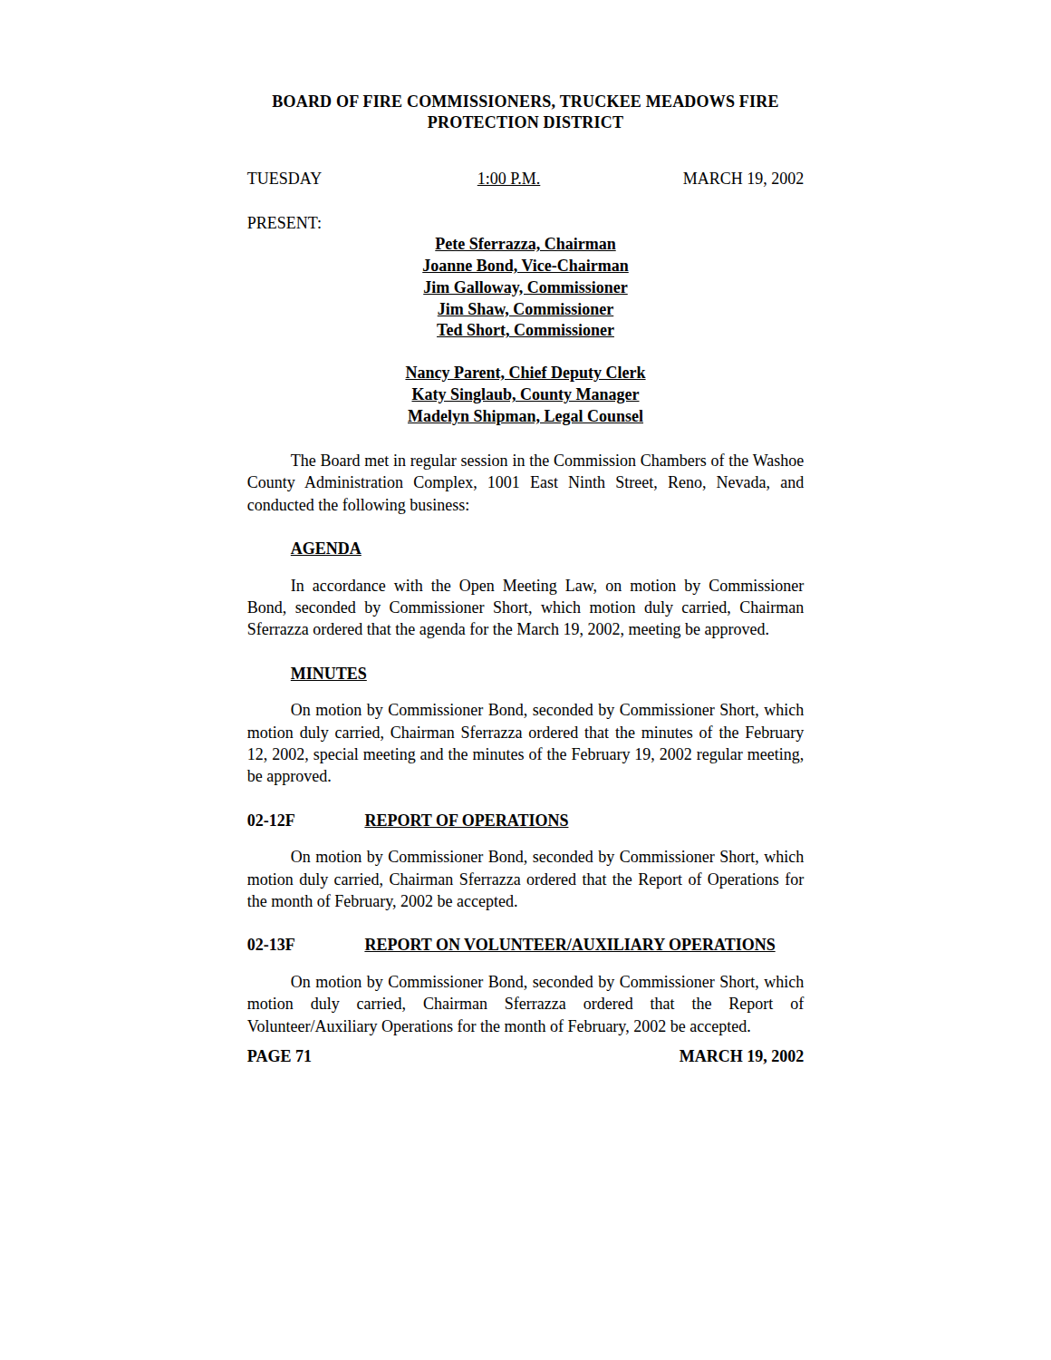BOARD OF FIRE COMMISSIONERS, TRUCKEE MEADOWS FIRE
PROTECTION DISTRICT
| TUESDAY | 1:00 P.M. | MARCH 19, 2002 |
PRESENT:
Pete Sferrazza, Chairman
Joanne Bond, Vice-Chairman
Jim Galloway, Commissioner
Jim Shaw, Commissioner
Ted Short, Commissioner
Nancy Parent, Chief Deputy Clerk
Katy Singlaub, County Manager
Madelyn Shipman, Legal Counsel
The Board met in regular session in the Commission Chambers of the Washoe County Administration Complex, 1001 East Ninth Street, Reno, Nevada, and conducted the following business:
AGENDA
In accordance with the Open Meeting Law, on motion by Commissioner Bond, seconded by Commissioner Short, which motion duly carried, Chairman Sferrazza ordered that the agenda for the March 19, 2002, meeting be approved.
MINUTES
On motion by Commissioner Bond, seconded by Commissioner Short, which motion duly carried, Chairman Sferrazza ordered that the minutes of the February 12, 2002, special meeting and the minutes of the February 19, 2002 regular meeting, be approved.
02-12F REPORT OF OPERATIONS
On motion by Commissioner Bond, seconded by Commissioner Short, which motion duly carried, Chairman Sferrazza ordered that the Report of Operations for the month of February, 2002 be accepted.
02-13F REPORT ON VOLUNTEER/AUXILIARY OPERATIONS
On motion by Commissioner Bond, seconded by Commissioner Short, which motion duly carried, Chairman Sferrazza ordered that the Report of Volunteer/Auxiliary Operations for the month of February, 2002 be accepted.
PAGE 71 MARCH 19, 2002